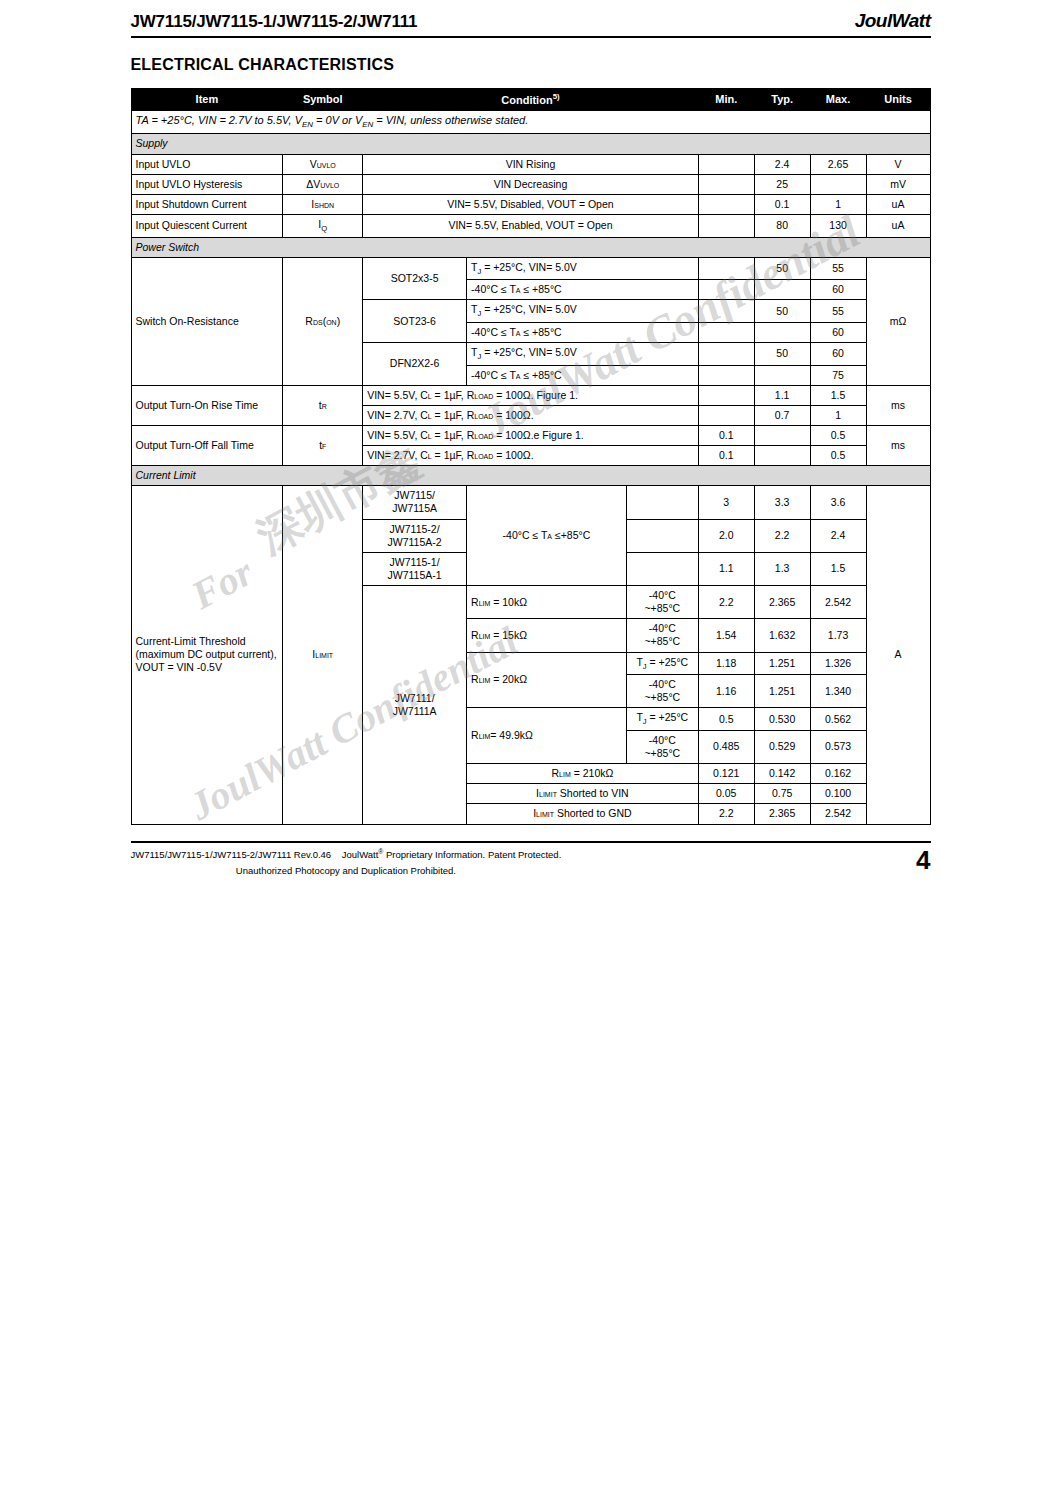JoulWatt Confidential
For
深圳市鑫
JoulWatt Confidential
JW7115/JW7115-1/JW7115-2/JW7111
JoulWatt
ELECTRICAL CHARACTERISTICS
| TA = +25°C, VIN = 2.7V to 5.5V, V EN = 0V or V EN = VIN, unless otherwise stated. |
| Item | Symbol | Condition 5) | Min. | Typ. | Max. | Units |
| Supply |
| Input UVLO | V uvlo | VIN Rising | | 2.4 | 2.65 | V |
| Input UVLO Hysteresis | ΔV uvlo | VIN Decreasing | | 25 | | mV |
| Input Shutdown Current | I shdn | VIN= 5.5V, Disabled, VOUT = Open | | 0.1 | 1 | uA |
| Input Quiescent Current | I Q | VIN= 5.5V, Enabled, VOUT = Open | | 80 | 130 | uA |
| Power Switch |
| Switch On-Resistance | R ds(on) | SOT2x3-5 | T J = +25°C, VIN= 5.0V | | 50 | 55 | mΩ |
| -40°C ≤ T a ≤ +85°C | | | 60 |
| SOT23-6 | T J = +25°C, VIN= 5.0V | | 50 | 55 |
| -40°C ≤ T a ≤ +85°C | | | 60 |
| DFN2X2-6 | T J = +25°C, VIN= 5.0V | | 50 | 60 |
| -40°C ≤ T a ≤ +85°C | | | 75 |
| Output Turn-On Rise Time | t r | VIN= 5.5V, C l = 1µF, R load = 100Ω. Figure 1. | | 1.1 | 1.5 | ms |
| VIN= 2.7V, C l = 1µF, R load = 100Ω. | | 0.7 | 1 |
| Output Turn-Off Fall Time | t f | VIN= 5.5V, C l = 1µF, R load = 100Ω.e Figure 1. | 0.1 | | 0.5 | ms |
| VIN= 2.7V, C l = 1µF, R load = 100Ω. | 0.1 | | 0.5 |
| Current Limit |
| Current-Limit Threshold (maximum DC output current), VOUT = VIN -0.5V | I limit | JW7115/ JW7115A | -40°C ≤ T a ≤+85°C | | 3 | 3.3 | 3.6 | A |
| JW7115-2/ JW7115A-2 | | 2.0 | 2.2 | 2.4 |
| JW7115-1/ JW7115A-1 | | 1.1 | 1.3 | 1.5 |
| JW7111/ JW7111A | R lim = 10kΩ | -40°C ~+85°C | 2.2 | 2.365 | 2.542 |
| R lim = 15kΩ | -40°C ~+85°C | 1.54 | 1.632 | 1.73 |
| R lim = 20kΩ | T J = +25°C | 1.18 | 1.251 | 1.326 |
| -40°C ~+85°C | 1.16 | 1.251 | 1.340 |
| R lim = 49.9kΩ | T J = +25°C | 0.5 | 0.530 | 0.562 |
| -40°C ~+85°C | 0.485 | 0.529 | 0.573 |
| R lim = 210kΩ | 0.121 | 0.142 | 0.162 |
| I limit Shorted to VIN | 0.05 | 0.75 | 0.100 |
| I limit Shorted to GND | 2.2 | 2.365 | 2.542 |
JW7115/JW7115-1/JW7115-2/JW7111 Rev.0.46 JoulWatt® Proprietary Information. Patent Protected.
Unauthorized Photocopy and Duplication Prohibited.
4